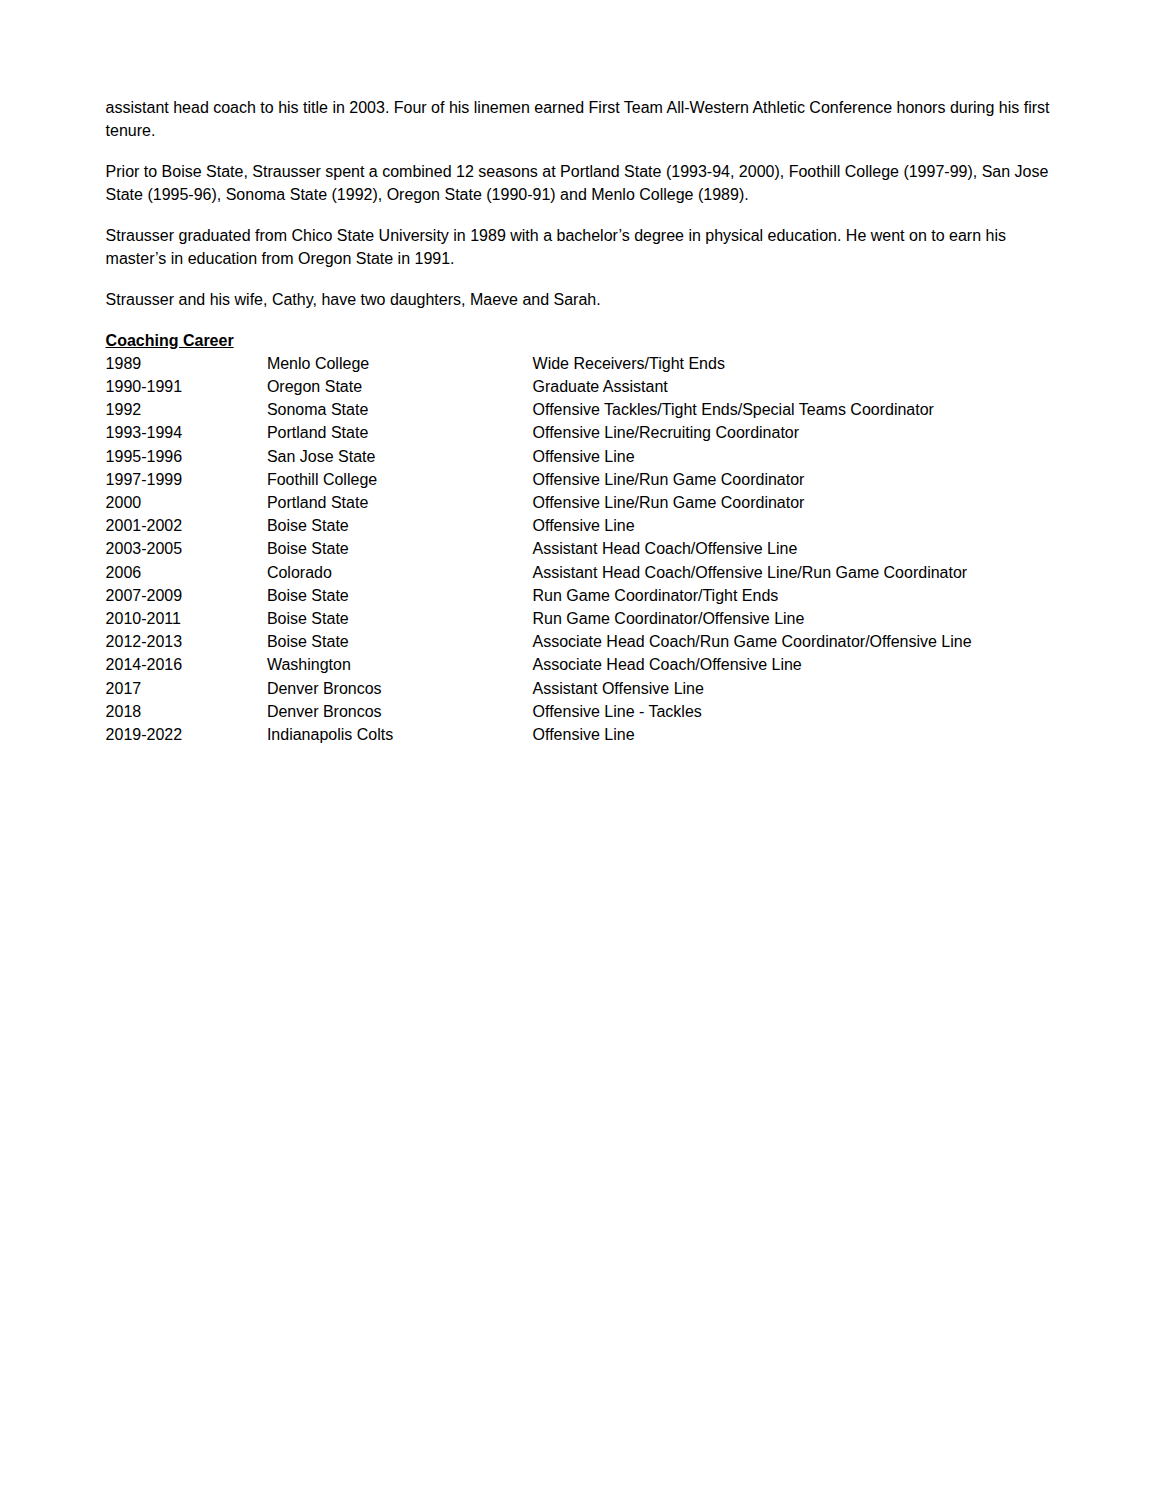assistant head coach to his title in 2003. Four of his linemen earned First Team All-Western Athletic Conference honors during his first tenure.
Prior to Boise State, Strausser spent a combined 12 seasons at Portland State (1993-94, 2000), Foothill College (1997-99), San Jose State (1995-96), Sonoma State (1992), Oregon State (1990-91) and Menlo College (1989).
Strausser graduated from Chico State University in 1989 with a bachelor’s degree in physical education. He went on to earn his master’s in education from Oregon State in 1991.
Strausser and his wife, Cathy, have two daughters, Maeve and Sarah.
Coaching Career
| 1989 | Menlo College | Wide Receivers/Tight Ends |
| 1990-1991 | Oregon State | Graduate Assistant |
| 1992 | Sonoma State | Offensive Tackles/Tight Ends/Special Teams Coordinator |
| 1993-1994 | Portland State | Offensive Line/Recruiting Coordinator |
| 1995-1996 | San Jose State | Offensive Line |
| 1997-1999 | Foothill College | Offensive Line/Run Game Coordinator |
| 2000 | Portland State | Offensive Line/Run Game Coordinator |
| 2001-2002 | Boise State | Offensive Line |
| 2003-2005 | Boise State | Assistant Head Coach/Offensive Line |
| 2006 | Colorado | Assistant Head Coach/Offensive Line/Run Game Coordinator |
| 2007-2009 | Boise State | Run Game Coordinator/Tight Ends |
| 2010-2011 | Boise State | Run Game Coordinator/Offensive Line |
| 2012-2013 | Boise State | Associate Head Coach/Run Game Coordinator/Offensive Line |
| 2014-2016 | Washington | Associate Head Coach/Offensive Line |
| 2017 | Denver Broncos | Assistant Offensive Line |
| 2018 | Denver Broncos | Offensive Line - Tackles |
| 2019-2022 | Indianapolis Colts | Offensive Line |